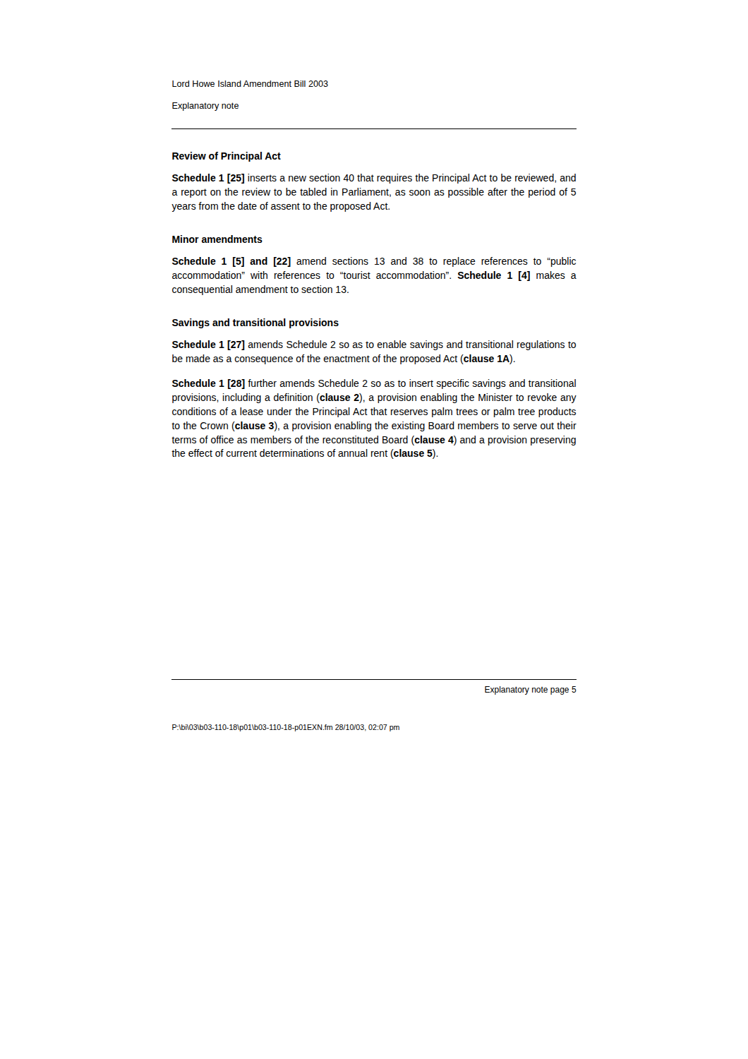Lord Howe Island Amendment Bill 2003
Explanatory note
Review of Principal Act
Schedule 1 [25] inserts a new section 40 that requires the Principal Act to be reviewed, and a report on the review to be tabled in Parliament, as soon as possible after the period of 5 years from the date of assent to the proposed Act.
Minor amendments
Schedule 1 [5] and [22] amend sections 13 and 38 to replace references to “public accommodation” with references to “tourist accommodation”. Schedule 1 [4] makes a consequential amendment to section 13.
Savings and transitional provisions
Schedule 1 [27] amends Schedule 2 so as to enable savings and transitional regulations to be made as a consequence of the enactment of the proposed Act (clause 1A).
Schedule 1 [28] further amends Schedule 2 so as to insert specific savings and transitional provisions, including a definition (clause 2), a provision enabling the Minister to revoke any conditions of a lease under the Principal Act that reserves palm trees or palm tree products to the Crown (clause 3), a provision enabling the existing Board members to serve out their terms of office as members of the reconstituted Board (clause 4) and a provision preserving the effect of current determinations of annual rent (clause 5).
Explanatory note page 5
P:\bi\03\b03-110-18\p01\b03-110-18-p01EXN.fm 28/10/03, 02:07 pm